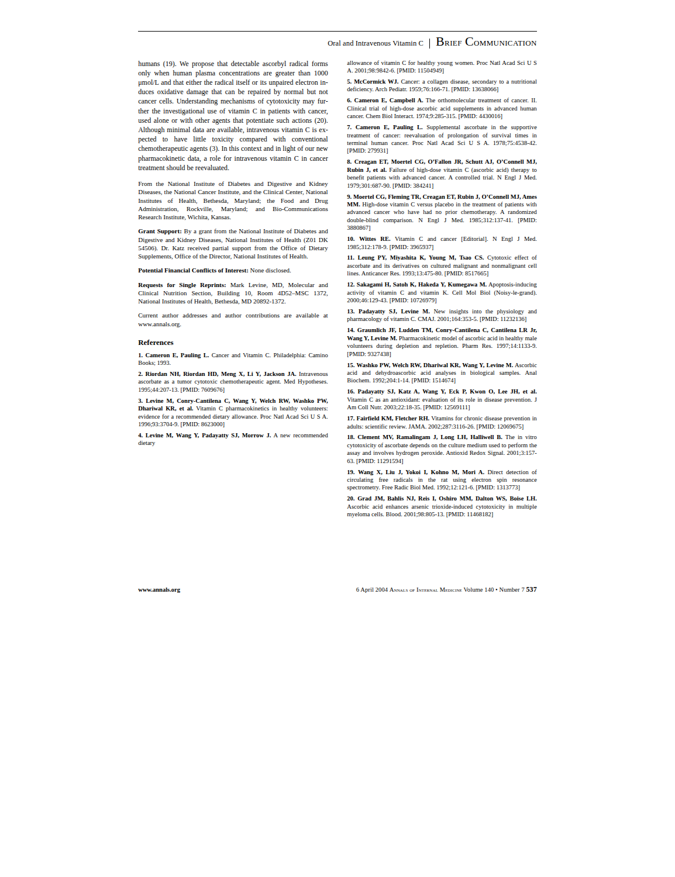Oral and Intravenous Vitamin C Brief Communication
humans (19). We propose that detectable ascorbyl radical forms only when human plasma concentrations are greater than 1000 μmol/L and that either the radical itself or its unpaired electron induces oxidative damage that can be repaired by normal but not cancer cells. Understanding mechanisms of cytotoxicity may further the investigational use of vitamin C in patients with cancer, used alone or with other agents that potentiate such actions (20). Although minimal data are available, intravenous vitamin C is expected to have little toxicity compared with conventional chemotherapeutic agents (3). In this context and in light of our new pharmacokinetic data, a role for intravenous vitamin C in cancer treatment should be reevaluated.
From the National Institute of Diabetes and Digestive and Kidney Diseases, the National Cancer Institute, and the Clinical Center, National Institutes of Health, Bethesda, Maryland; the Food and Drug Administration, Rockville, Maryland; and Bio-Communications Research Institute, Wichita, Kansas.
Grant Support: By a grant from the National Institute of Diabetes and Digestive and Kidney Diseases, National Institutes of Health (Z01 DK 54506). Dr. Katz received partial support from the Office of Dietary Supplements, Office of the Director, National Institutes of Health.
Potential Financial Conflicts of Interest: None disclosed.
Requests for Single Reprints: Mark Levine, MD, Molecular and Clinical Nutrition Section, Building 10, Room 4D52–MSC 1372, National Institutes of Health, Bethesda, MD 20892-1372.
Current author addresses and author contributions are available at www.annals.org.
References
1. Cameron E, Pauling L. Cancer and Vitamin C. Philadelphia: Camino Books; 1993.
2. Riordan NH, Riordan HD, Meng X, Li Y, Jackson JA. Intravenous ascorbate as a tumor cytotoxic chemotherapeutic agent. Med Hypotheses. 1995;44:207-13. [PMID: 7609676]
3. Levine M, Conry-Cantilena C, Wang Y, Welch RW, Washko PW, Dhariwal KR, et al. Vitamin C pharmacokinetics in healthy volunteers: evidence for a recommended dietary allowance. Proc Natl Acad Sci U S A. 1996;93:3704-9. [PMID: 8623000]
4. Levine M, Wang Y, Padayatty SJ, Morrow J. A new recommended dietary
allowance of vitamin C for healthy young women. Proc Natl Acad Sci U S A. 2001;98:9842-6. [PMID: 11504949]
5. McCormick WJ. Cancer: a collagen disease, secondary to a nutritional deficiency. Arch Pediatr. 1959;76:166-71. [PMID: 13638066]
6. Cameron E, Campbell A. The orthomolecular treatment of cancer. II. Clinical trial of high-dose ascorbic acid supplements in advanced human cancer. Chem Biol Interact. 1974;9:285-315. [PMID: 4430016]
7. Cameron E, Pauling L. Supplemental ascorbate in the supportive treatment of cancer: reevaluation of prolongation of survival times in terminal human cancer. Proc Natl Acad Sci U S A. 1978;75:4538-42. [PMID: 279931]
8. Creagan ET, Moertel CG, O’Fallon JR, Schutt AJ, O’Connell MJ, Rubin J, et al. Failure of high-dose vitamin C (ascorbic acid) therapy to benefit patients with advanced cancer. A controlled trial. N Engl J Med. 1979;301:687-90. [PMID: 384241]
9. Moertel CG, Fleming TR, Creagan ET, Rubin J, O’Connell MJ, Ames MM. High-dose vitamin C versus placebo in the treatment of patients with advanced cancer who have had no prior chemotherapy. A randomized double-blind comparison. N Engl J Med. 1985;312:137-41. [PMID: 3880867]
10. Wittes RE. Vitamin C and cancer [Editorial]. N Engl J Med. 1985;312:178-9. [PMID: 3965937]
11. Leung PY, Miyashita K, Young M, Tsao CS. Cytotoxic effect of ascorbate and its derivatives on cultured malignant and nonmalignant cell lines. Anticancer Res. 1993;13:475-80. [PMID: 8517665]
12. Sakagami H, Satoh K, Hakeda Y, Kumegawa M. Apoptosis-inducing activity of vitamin C and vitamin K. Cell Mol Biol (Noisy-le-grand). 2000;46:129-43. [PMID: 10726979]
13. Padayatty SJ, Levine M. New insights into the physiology and pharmacology of vitamin C. CMAJ. 2001;164:353-5. [PMID: 11232136]
14. Graumlich JF, Ludden TM, Conry-Cantilena C, Cantilena LR Jr, Wang Y, Levine M. Pharmacokinetic model of ascorbic acid in healthy male volunteers during depletion and repletion. Pharm Res. 1997;14:1133-9. [PMID: 9327438]
15. Washko PW, Welch RW, Dhariwal KR, Wang Y, Levine M. Ascorbic acid and dehydroascorbic acid analyses in biological samples. Anal Biochem. 1992;204:1-14. [PMID: 1514674]
16. Padayatty SJ, Katz A, Wang Y, Eck P, Kwon O, Lee JH, et al. Vitamin C as an antioxidant: evaluation of its role in disease prevention. J Am Coll Nutr. 2003;22:18-35. [PMID: 12569111]
17. Fairfield KM, Fletcher RH. Vitamins for chronic disease prevention in adults: scientific review. JAMA. 2002;287:3116-26. [PMID: 12069675]
18. Clement MV, Ramalingam J, Long LH, Halliwell B. The in vitro cytotoxicity of ascorbate depends on the culture medium used to perform the assay and involves hydrogen peroxide. Antioxid Redox Signal. 2001;3:157-63. [PMID: 11291594]
19. Wang X, Liu J, Yokoi I, Kohno M, Mori A. Direct detection of circulating free radicals in the rat using electron spin resonance spectrometry. Free Radic Biol Med. 1992;12:121-6. [PMID: 1313773]
20. Grad JM, Bahlis NJ, Reis I, Oshiro MM, Dalton WS, Boise LH. Ascorbic acid enhances arsenic trioxide-induced cytotoxicity in multiple myeloma cells. Blood. 2001;98:805-13. [PMID: 11468182]
www.annals.org
6 April 2004 Annals of Internal Medicine Volume 140 • Number 7 537